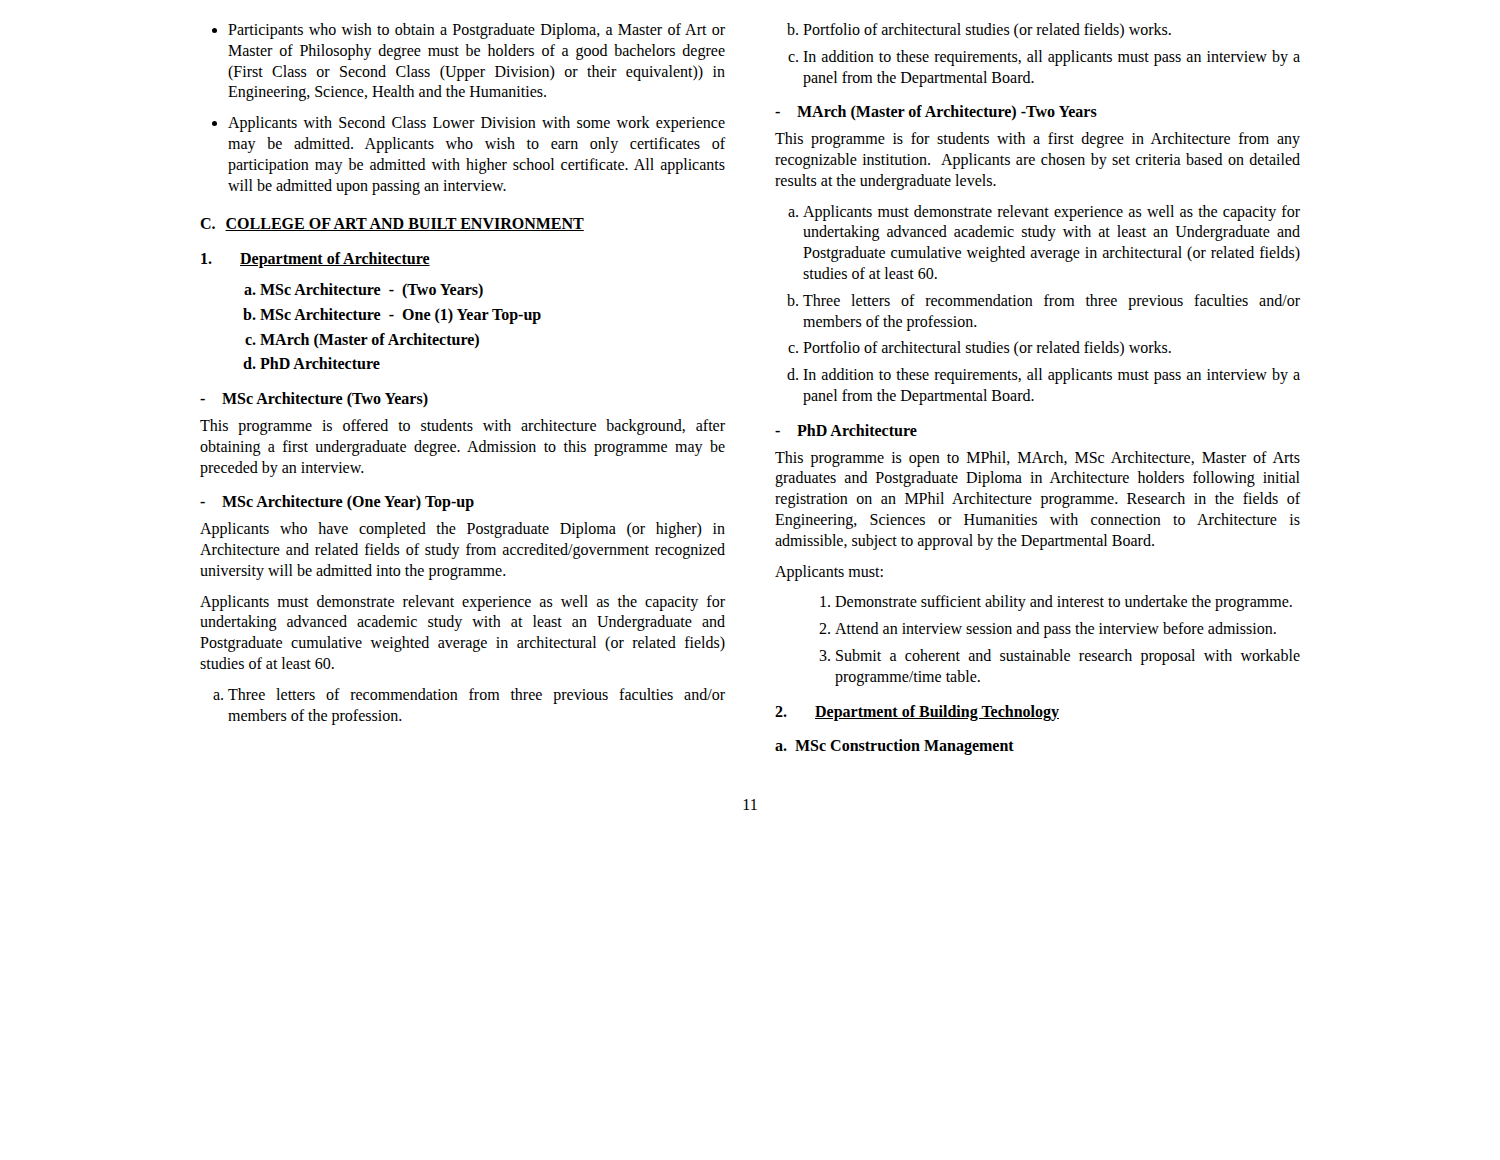Participants who wish to obtain a Postgraduate Diploma, a Master of Art or Master of Philosophy degree must be holders of a good bachelors degree (First Class or Second Class (Upper Division) or their equivalent)) in Engineering, Science, Health and the Humanities.
Applicants with Second Class Lower Division with some work experience may be admitted. Applicants who wish to earn only certificates of participation may be admitted with higher school certificate. All applicants will be admitted upon passing an interview.
C. COLLEGE OF ART AND BUILT ENVIRONMENT
1. Department of Architecture
MSc Architecture - (Two Years)
MSc Architecture - One (1) Year Top-up
MArch (Master of Architecture)
PhD Architecture
-MSc Architecture (Two Years)
This programme is offered to students with architecture background, after obtaining a first undergraduate degree. Admission to this programme may be preceded by an interview.
-MSc Architecture (One Year) Top-up
Applicants who have completed the Postgraduate Diploma (or higher) in Architecture and related fields of study from accredited/government recognized university will be admitted into the programme.
Applicants must demonstrate relevant experience as well as the capacity for undertaking advanced academic study with at least an Undergraduate and Postgraduate cumulative weighted average in architectural (or related fields) studies of at least 60.
Three letters of recommendation from three previous faculties and/or members of the profession.
Portfolio of architectural studies (or related fields) works.
In addition to these requirements, all applicants must pass an interview by a panel from the Departmental Board.
-MArch (Master of Architecture) -Two Years
This programme is for students with a first degree in Architecture from any recognizable institution. Applicants are chosen by set criteria based on detailed results at the undergraduate levels.
Applicants must demonstrate relevant experience as well as the capacity for undertaking advanced academic study with at least an Undergraduate and Postgraduate cumulative weighted average in architectural (or related fields) studies of at least 60.
Three letters of recommendation from three previous faculties and/or members of the profession.
Portfolio of architectural studies (or related fields) works.
In addition to these requirements, all applicants must pass an interview by a panel from the Departmental Board.
-PhD Architecture
This programme is open to MPhil, MArch, MSc Architecture, Master of Arts graduates and Postgraduate Diploma in Architecture holders following initial registration on an MPhil Architecture programme. Research in the fields of Engineering, Sciences or Humanities with connection to Architecture is admissible, subject to approval by the Departmental Board.
Applicants must:
Demonstrate sufficient ability and interest to undertake the programme.
Attend an interview session and pass the interview before admission.
Submit a coherent and sustainable research proposal with workable programme/time table.
2. Department of Building Technology
a. MSc Construction Management
11